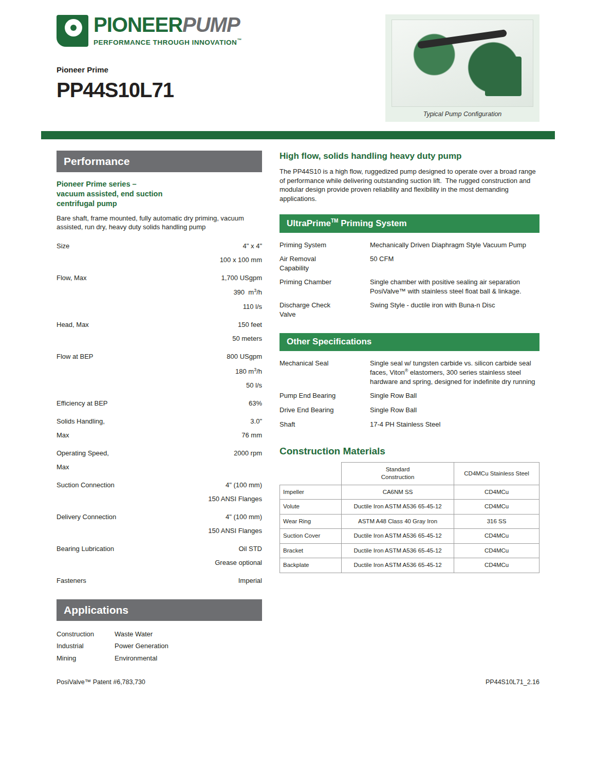PIONEER PUMP
PERFORMANCE THROUGH INNOVATION™
Pioneer Prime
PP44S10L71
Typical Pump Configuration
Performance
Pioneer Prime series –
vacuum assisted, end suction
centrifugal pump
Bare shaft, frame mounted, fully automatic dry priming, vacuum assisted, run dry, heavy duty solids handling pump
| Size | 4" x 4" |
| | 100 x 100 mm |
| Flow, Max | 1,700 USgpm |
| | 390 m 3 /h |
| | 110 l/s |
| Head, Max | 150 feet |
| | 50 meters |
| Flow at BEP | 800 USgpm |
| | 180 m 3 /h |
| | 50 l/s |
| Efficiency at BEP | 63% |
| Solids Handling, | 3.0" |
| Max | 76 mm |
| Operating Speed, | 2000 rpm |
| Max | |
| Suction Connection | 4" (100 mm) |
| | 150 ANSI Flanges |
| Delivery Connection | 4" (100 mm) |
| | 150 ANSI Flanges |
| Bearing Lubrication | Oil STD |
| | Grease optional |
| Fasteners | Imperial |
Applications
Construction
Industrial
Mining
Waste Water
Power Generation
Environmental
High flow, solids handling heavy duty pump
The PP44S10 is a high flow, ruggedized pump designed to operate over a broad range of performance while delivering outstanding suction lift. The rugged construction and modular design provide proven reliability and flexibility in the most demanding applications.
UltraPrimeTM Priming System
| Priming System | Mechanically Driven Diaphragm Style Vacuum Pump |
| Air Removal Capability | 50 CFM |
| Priming Chamber | Single chamber with positive sealing air separation PosiValve™ with stainless steel float ball & linkage. |
| Discharge Check Valve | Swing Style - ductile iron with Buna-n Disc |
Other Specifications
| Mechanical Seal | Single seal w/ tungsten carbide vs. silicon carbide seal faces, Viton ® elastomers, 300 series stainless steel hardware and spring, designed for indefinite dry running |
| Pump End Bearing | Single Row Ball |
| Drive End Bearing | Single Row Ball |
| Shaft | 17-4 PH Stainless Steel |
Construction Materials
| | Standard Construction | CD4MCu Stainless Steel |
| --- | --- | --- |
| Impeller | CA6NM SS | CD4MCu |
| Volute | Ductile Iron ASTM A536 65-45-12 | CD4MCu |
| Wear Ring | ASTM A48 Class 40 Gray Iron | 316 SS |
| Suction Cover | Ductile Iron ASTM A536 65-45-12 | CD4MCu |
| Bracket | Ductile Iron ASTM A536 65-45-12 | CD4MCu |
| Backplate | Ductile Iron ASTM A536 65-45-12 | CD4MCu |
PosiValve™ Patent #6,783,730
PP44S10L71_2.16